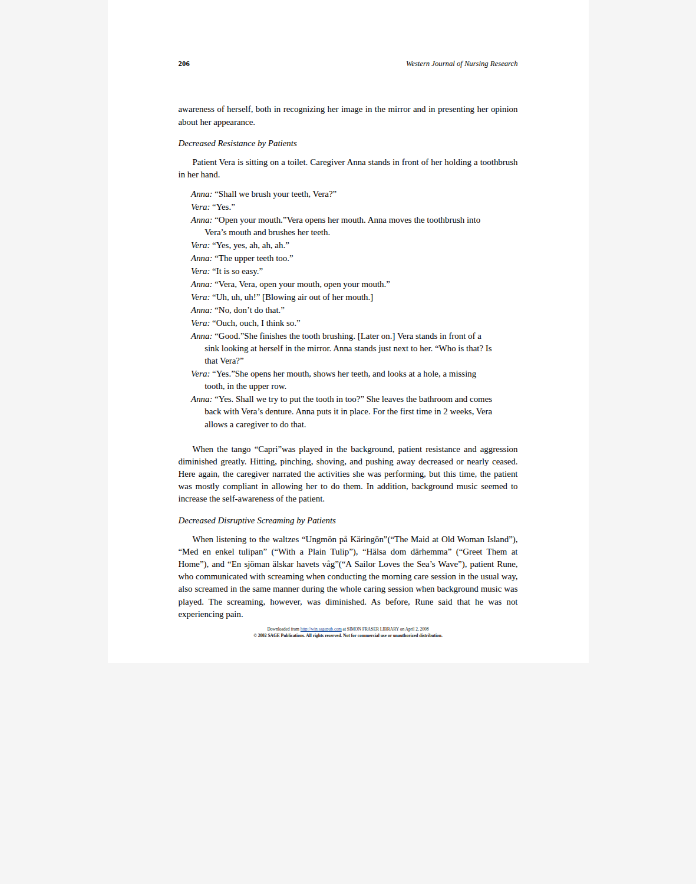206 Western Journal of Nursing Research
awareness of herself, both in recognizing her image in the mirror and in presenting her opinion about her appearance.
Decreased Resistance by Patients
Patient Vera is sitting on a toilet. Caregiver Anna stands in front of her holding a toothbrush in her hand.
Anna: “Shall we brush your teeth, Vera?”
Vera: “Yes.”
Anna: “Open your mouth.”Vera opens her mouth. Anna moves the toothbrush into Vera’s mouth and brushes her teeth.
Vera: “Yes, yes, ah, ah, ah.”
Anna: “The upper teeth too.”
Vera: “It is so easy.”
Anna: “Vera, Vera, open your mouth, open your mouth.”
Vera: “Uh, uh, uh!” [Blowing air out of her mouth.]
Anna: “No, don’t do that.”
Vera: “Ouch, ouch, I think so.”
Anna: “Good.”She finishes the tooth brushing. [Later on.] Vera stands in front of a sink looking at herself in the mirror. Anna stands just next to her. “Who is that? Is that Vera?”
Vera: “Yes.”She opens her mouth, shows her teeth, and looks at a hole, a missing tooth, in the upper row.
Anna: “Yes. Shall we try to put the tooth in too?” She leaves the bathroom and comes back with Vera’s denture. Anna puts it in place. For the first time in 2 weeks, Vera allows a caregiver to do that.
When the tango “Capri”was played in the background, patient resistance and aggression diminished greatly. Hitting, pinching, shoving, and pushing away decreased or nearly ceased. Here again, the caregiver narrated the activities she was performing, but this time, the patient was mostly compliant in allowing her to do them. In addition, background music seemed to increase the self-awareness of the patient.
Decreased Disruptive Screaming by Patients
When listening to the waltzes “Ungmön på Käringön”(“The Maid at Old Woman Island”), “Med en enkel tulipan” (“With a Plain Tulip”), “Hälsa dom därhemma” (“Greet Them at Home”), and “En sjöman älskar havets våg”(“A Sailor Loves the Sea’s Wave”), patient Rune, who communicated with screaming when conducting the morning care session in the usual way, also screamed in the same manner during the whole caring session when background music was played. The screaming, however, was diminished. As before, Rune said that he was not experiencing pain.
Downloaded from http://wjn.sagepub.com at SIMON FRASER LIBRARY on April 2, 2008
© 2002 SAGE Publications. All rights reserved. Not for commercial use or unauthorized distribution.